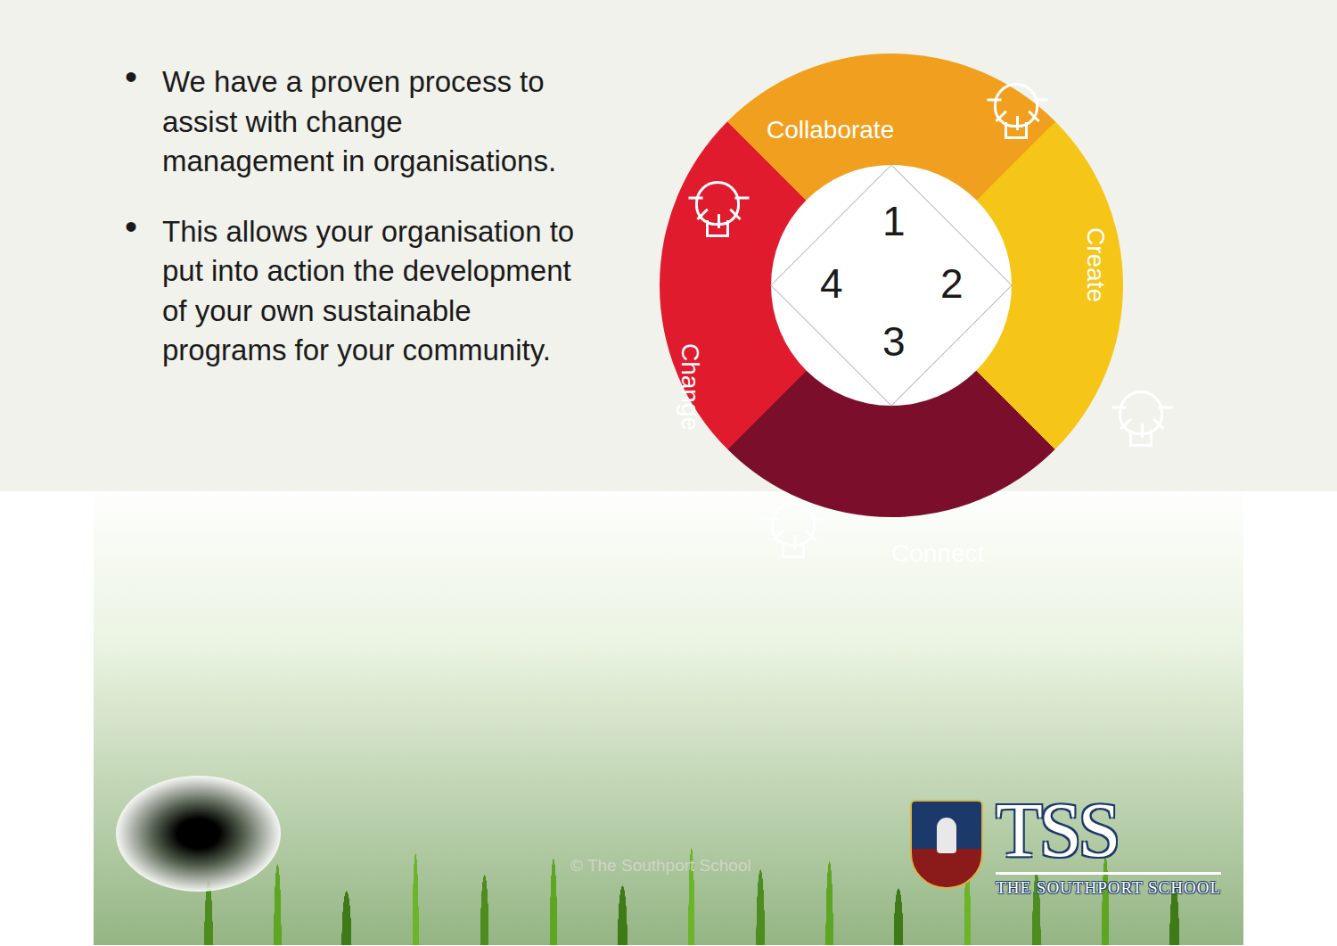We have a proven process to assist with change management in organisations.
This allows your organisation to put into action the development of your own sustainable programs for your community.
Collaborate
Create
Connect
Change
1 2 3 4
© The Southport School
TSS THE SOUTHPORT SCHOOL